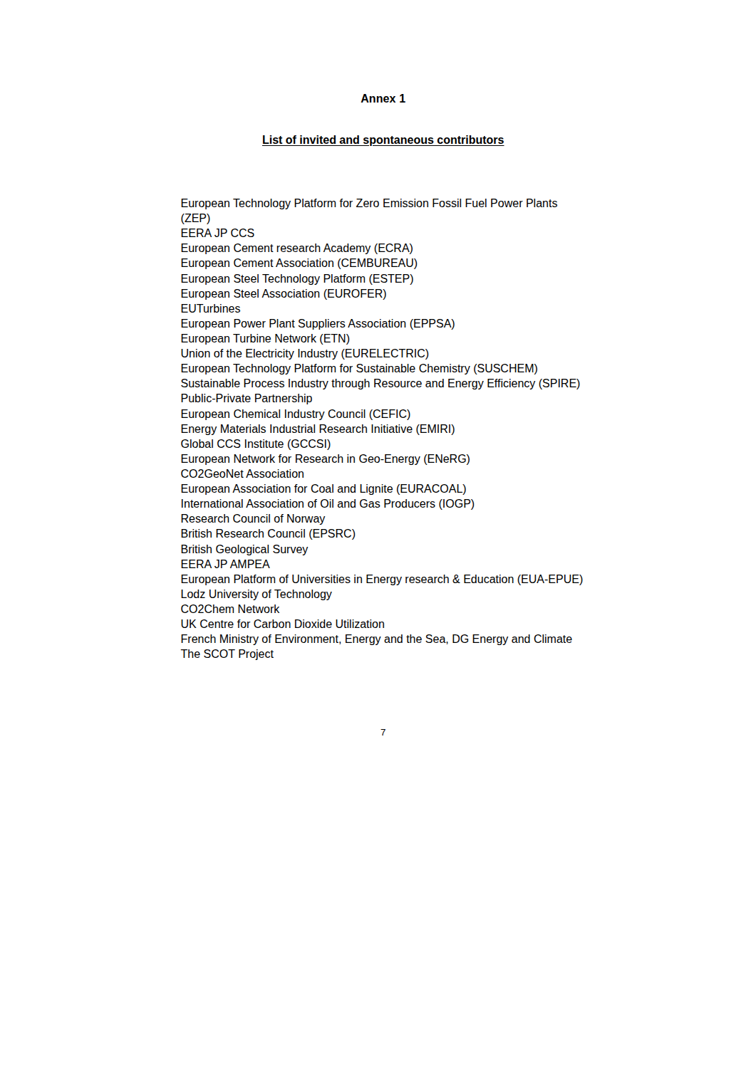Annex 1
List of invited and spontaneous contributors
European Technology Platform for Zero Emission Fossil Fuel Power Plants (ZEP)
EERA JP CCS
European Cement research Academy (ECRA)
European Cement Association (CEMBUREAU)
European Steel Technology Platform (ESTEP)
European Steel Association (EUROFER)
EUTurbines
European Power Plant Suppliers Association (EPPSA)
European Turbine Network (ETN)
Union of the Electricity Industry (EURELECTRIC)
European Technology Platform for Sustainable Chemistry (SUSCHEM)
Sustainable Process Industry through Resource and Energy Efficiency (SPIRE) Public-Private Partnership
European Chemical Industry Council (CEFIC)
Energy Materials Industrial Research Initiative (EMIRI)
Global CCS Institute (GCCSI)
European Network for Research in Geo-Energy (ENeRG)
CO2GeoNet Association
European Association for Coal and Lignite (EURACOAL)
International Association of Oil and Gas Producers (IOGP)
Research Council of Norway
British Research Council (EPSRC)
British Geological Survey
EERA JP AMPEA
European Platform of Universities in Energy research & Education (EUA-EPUE)
Lodz University of Technology
CO2Chem Network
UK Centre for Carbon Dioxide Utilization
French Ministry of Environment, Energy and the Sea, DG Energy and Climate
The SCOT Project
7